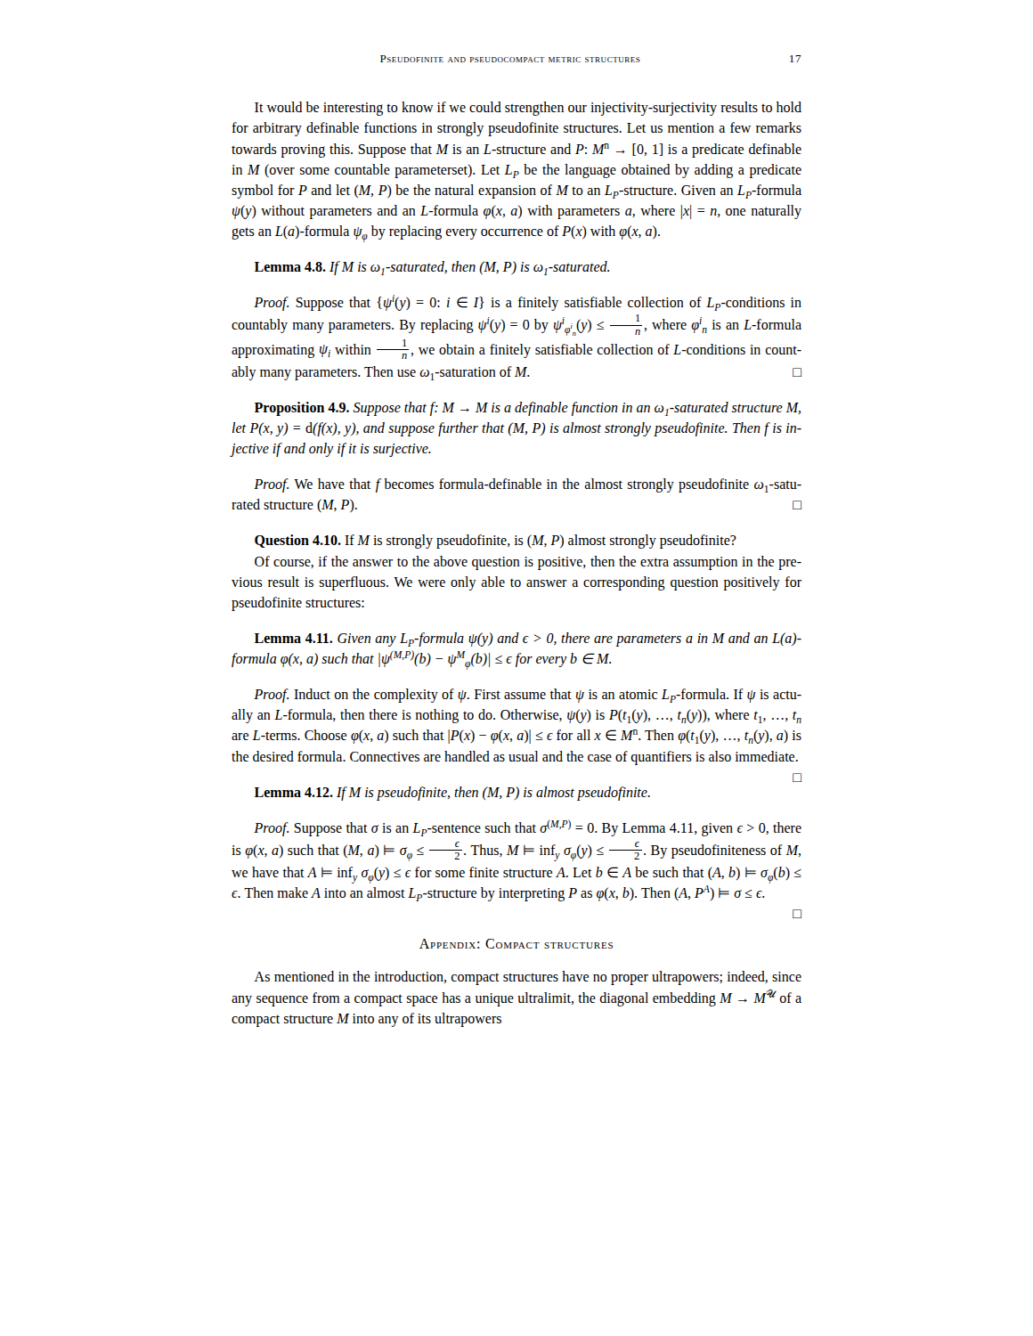Pseudofinite and pseudocompact metric structures 17
It would be interesting to know if we could strengthen our injectivity-surjectivity results to hold for arbitrary definable functions in strongly pseudofinite structures. Let us mention a few remarks towards proving this. Suppose that M is an L-structure and P: Mn → [0, 1] is a predicate definable in M (over some countable parameterset). Let LP be the language obtained by adding a predicate symbol for P and let (M, P) be the natural expansion of M to an LP-structure. Given an LP-formula ψ(y) without parameters and an L-formula φ(x, a) with parameters a, where |x| = n, one naturally gets an L(a)-formula ψφ by replacing every occurrence of P(x) with φ(x, a).
Lemma 4.8. If M is ω1-saturated, then (M, P) is ω1-saturated.
Proof. Suppose that {ψi(y) = 0: i ∈ I} is a finitely satisfiable collection of LP-conditions in countably many parameters. By replacing ψi(y) = 0 by ψiφin(y) ≤ 1 n, where φin is an L-formula approximating ψi within 1 n, we obtain a finitely satisfiable collection of L-conditions in countably many parameters. Then use ω1-saturation of M.
Proposition 4.9. Suppose that f: M → M is a definable function in an ω1-saturated structure M, let P(x, y) = d(f(x), y), and suppose further that (M, P) is almost strongly pseudofinite. Then f is injective if and only if it is surjective.
Proof. We have that f becomes formula-definable in the almost strongly pseudofinite ω1-saturated structure (M, P).
Question 4.10. If M is strongly pseudofinite, is (M, P) almost strongly pseudofinite?
Of course, if the answer to the above question is positive, then the extra assumption in the previous result is superfluous. We were only able to answer a corresponding question positively for pseudofinite structures:
Lemma 4.11. Given any LP-formula ψ(y) and ϵ > 0, there are parameters a in M and an L(a)-formula φ(x, a) such that |ψ(M,P)(b) − ψMφ(b)| ≤ ϵ for every b ∈ M.
Proof. Induct on the complexity of ψ. First assume that ψ is an atomic LP-formula. If ψ is actually an L-formula, then there is nothing to do. Otherwise, ψ(y) is P(t1(y), …, tn(y)), where t1, …, tn are L-terms. Choose φ(x, a) such that |P(x) − φ(x, a)| ≤ ϵ for all x ∈ Mn. Then φ(t1(y), …, tn(y), a) is the desired formula. Connectives are handled as usual and the case of quantifiers is also immediate.
Lemma 4.12. If M is pseudofinite, then (M, P) is almost pseudofinite.
Proof. Suppose that σ is an LP-sentence such that σ(M,P) = 0. By Lemma 4.11, given ϵ > 0, there is φ(x, a) such that (M, a) ⊨ σφ ≤ ϵ 2. Thus, M ⊨ infy σφ(y) ≤ ϵ 2. By pseudofiniteness of M, we have that A ⊨ infy σφ(y) ≤ ϵ for some finite structure A. Let b ∈ A be such that (A, b) ⊨ σφ(b) ≤ ϵ. Then make A into an almost LP-structure by interpreting P as φ(x, b). Then (A, PA) ⊨ σ ≤ ϵ.
Appendix: Compact structures
As mentioned in the introduction, compact structures have no proper ultrapowers; indeed, since any sequence from a compact space has a unique ultralimit, the diagonal embedding M → M𝒰 of a compact structure M into any of its ultrapowers